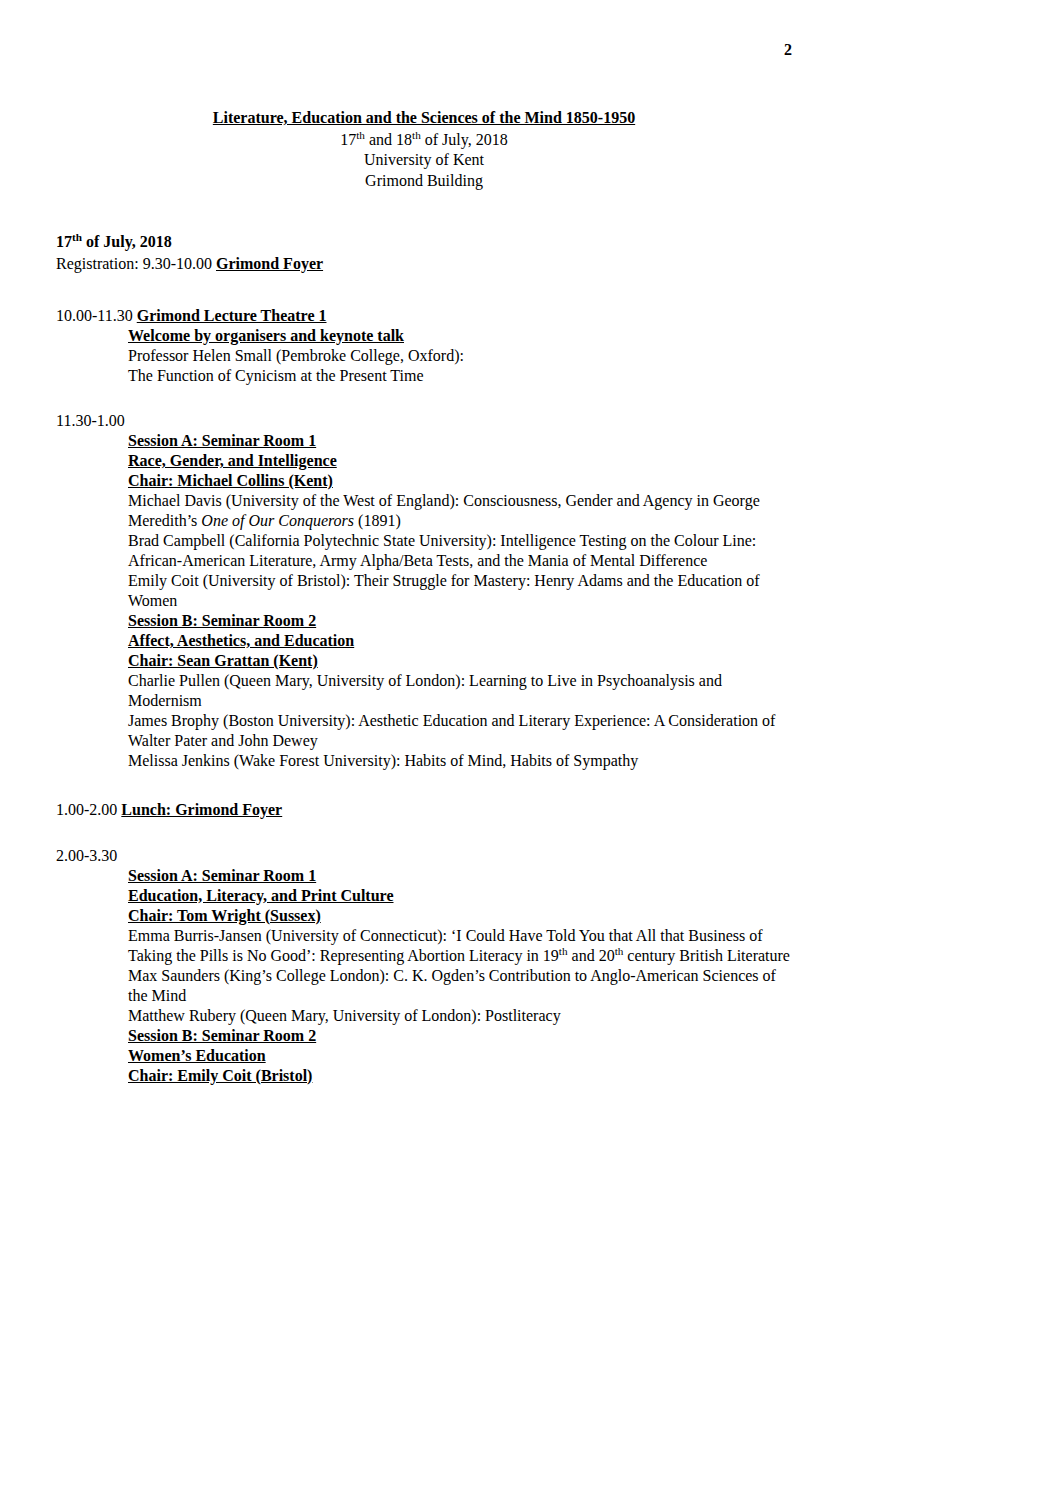2
Literature, Education and the Sciences of the Mind 1850-1950
17th and 18th of July, 2018
University of Kent
Grimond Building
17th of July, 2018
Registration: 9.30-10.00 Grimond Foyer
10.00-11.30 Grimond Lecture Theatre 1
Welcome by organisers and keynote talk
Professor Helen Small (Pembroke College, Oxford):
The Function of Cynicism at the Present Time
11.30-1.00
Session A: Seminar Room 1
Race, Gender, and Intelligence
Chair: Michael Collins (Kent)
Michael Davis (University of the West of England): Consciousness, Gender and Agency in George Meredith’s One of Our Conquerors (1891)
Brad Campbell (California Polytechnic State University): Intelligence Testing on the Colour Line: African-American Literature, Army Alpha/Beta Tests, and the Mania of Mental Difference
Emily Coit (University of Bristol): Their Struggle for Mastery: Henry Adams and the Education of Women
Session B: Seminar Room 2
Affect, Aesthetics, and Education
Chair: Sean Grattan (Kent)
Charlie Pullen (Queen Mary, University of London): Learning to Live in Psychoanalysis and Modernism
James Brophy (Boston University): Aesthetic Education and Literary Experience: A Consideration of Walter Pater and John Dewey
Melissa Jenkins (Wake Forest University): Habits of Mind, Habits of Sympathy
1.00-2.00 Lunch: Grimond Foyer
2.00-3.30
Session A: Seminar Room 1
Education, Literacy, and Print Culture
Chair: Tom Wright (Sussex)
Emma Burris-Jansen (University of Connecticut): ‘I Could Have Told You that All that Business of Taking the Pills is No Good’: Representing Abortion Literacy in 19th and 20th century British Literature
Max Saunders (King’s College London): C. K. Ogden’s Contribution to Anglo-American Sciences of the Mind
Matthew Rubery (Queen Mary, University of London): Postliteracy
Session B: Seminar Room 2
Women’s Education
Chair: Emily Coit (Bristol)